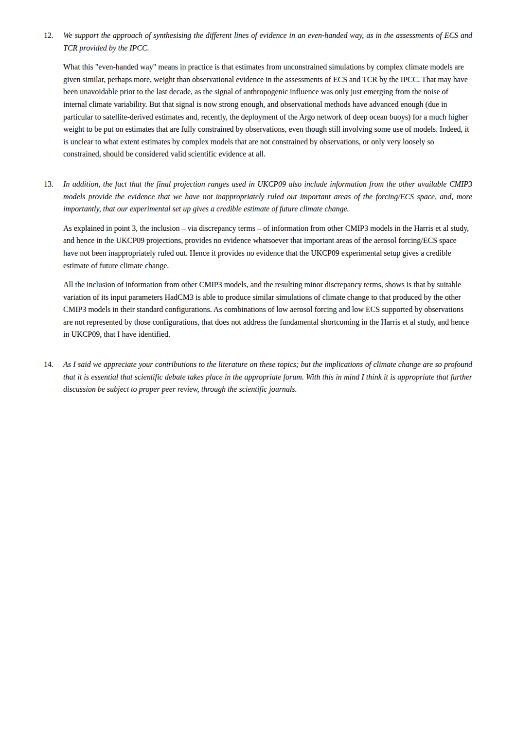We support the approach of synthesising the different lines of evidence in an even-handed way, as in the assessments of ECS and TCR provided by the IPCC.
What this "even-handed way" means in practice is that estimates from unconstrained simulations by complex climate models are given similar, perhaps more, weight than observational evidence in the assessments of ECS and TCR by the IPCC. That may have been unavoidable prior to the last decade, as the signal of anthropogenic influence was only just emerging from the noise of internal climate variability. But that signal is now strong enough, and observational methods have advanced enough (due in particular to satellite-derived estimates and, recently, the deployment of the Argo network of deep ocean buoys) for a much higher weight to be put on estimates that are fully constrained by observations, even though still involving some use of models. Indeed, it is unclear to what extent estimates by complex models that are not constrained by observations, or only very loosely so constrained, should be considered valid scientific evidence at all.
In addition, the fact that the final projection ranges used in UKCP09 also include information from the other available CMIP3 models provide the evidence that we have not inappropriately ruled out important areas of the forcing/ECS space, and, more importantly, that our experimental set up gives a credible estimate of future climate change.
As explained in point 3, the inclusion – via discrepancy terms – of information from other CMIP3 models in the Harris et al study, and hence in the UKCP09 projections, provides no evidence whatsoever that important areas of the aerosol forcing/ECS space have not been inappropriately ruled out. Hence it provides no evidence that the UKCP09 experimental setup gives a credible estimate of future climate change.
All the inclusion of information from other CMIP3 models, and the resulting minor discrepancy terms, shows is that by suitable variation of its input parameters HadCM3 is able to produce similar simulations of climate change to that produced by the other CMIP3 models in their standard configurations. As combinations of low aerosol forcing and low ECS supported by observations are not represented by those configurations, that does not address the fundamental shortcoming in the Harris et al study, and hence in UKCP09, that I have identified.
As I said we appreciate your contributions to the literature on these topics; but the implications of climate change are so profound that it is essential that scientific debate takes place in the appropriate forum. With this in mind I think it is appropriate that further discussion be subject to proper peer review, through the scientific journals.